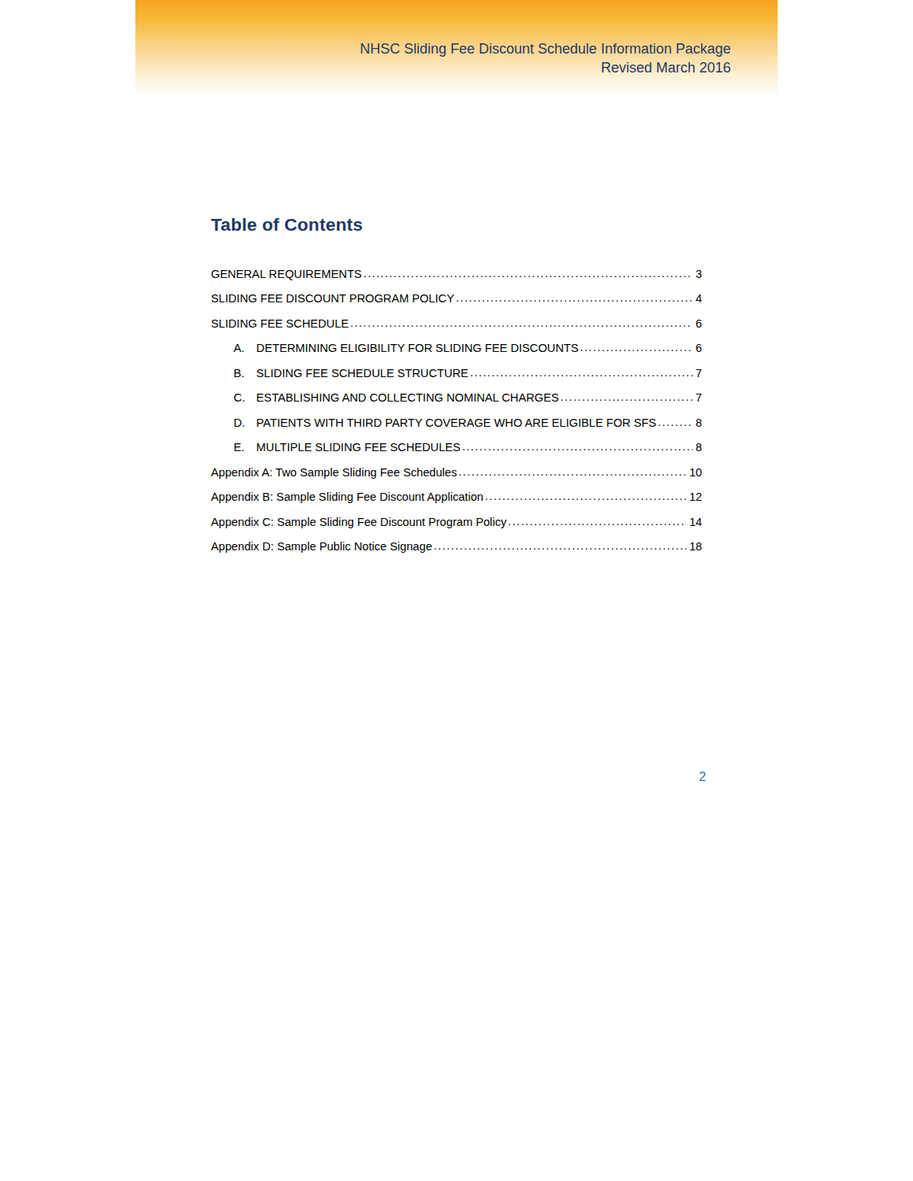NHSC Sliding Fee Discount Schedule Information Package
Revised March 2016
Table of Contents
GENERAL REQUIREMENTS ........................................................................................................................... 3
SLIDING FEE DISCOUNT PROGRAM POLICY ................................................................................................ 4
SLIDING FEE SCHEDULE .............................................................................................................................. 6
A. DETERMINING ELIGIBILITY FOR SLIDING FEE DISCOUNTS .............................................................. 6
B. SLIDING FEE SCHEDULE STRUCTURE ................................................................................................ 7
C. ESTABLISHING AND COLLECTING NOMINAL CHARGES ..................................................................... 7
D. PATIENTS WITH THIRD PARTY COVERAGE WHO ARE ELIGIBLE FOR SFS .......................................... 8
E. MULTIPLE SLIDING FEE SCHEDULES ................................................................................................. 8
Appendix A: Two Sample Sliding Fee Schedules ......................................................................................... 10
Appendix B: Sample Sliding Fee Discount Application ............................................................................... 12
Appendix C: Sample Sliding Fee Discount Program Policy ......................................................................... 14
Appendix D: Sample Public Notice Signage .............................................................................................. 18
2